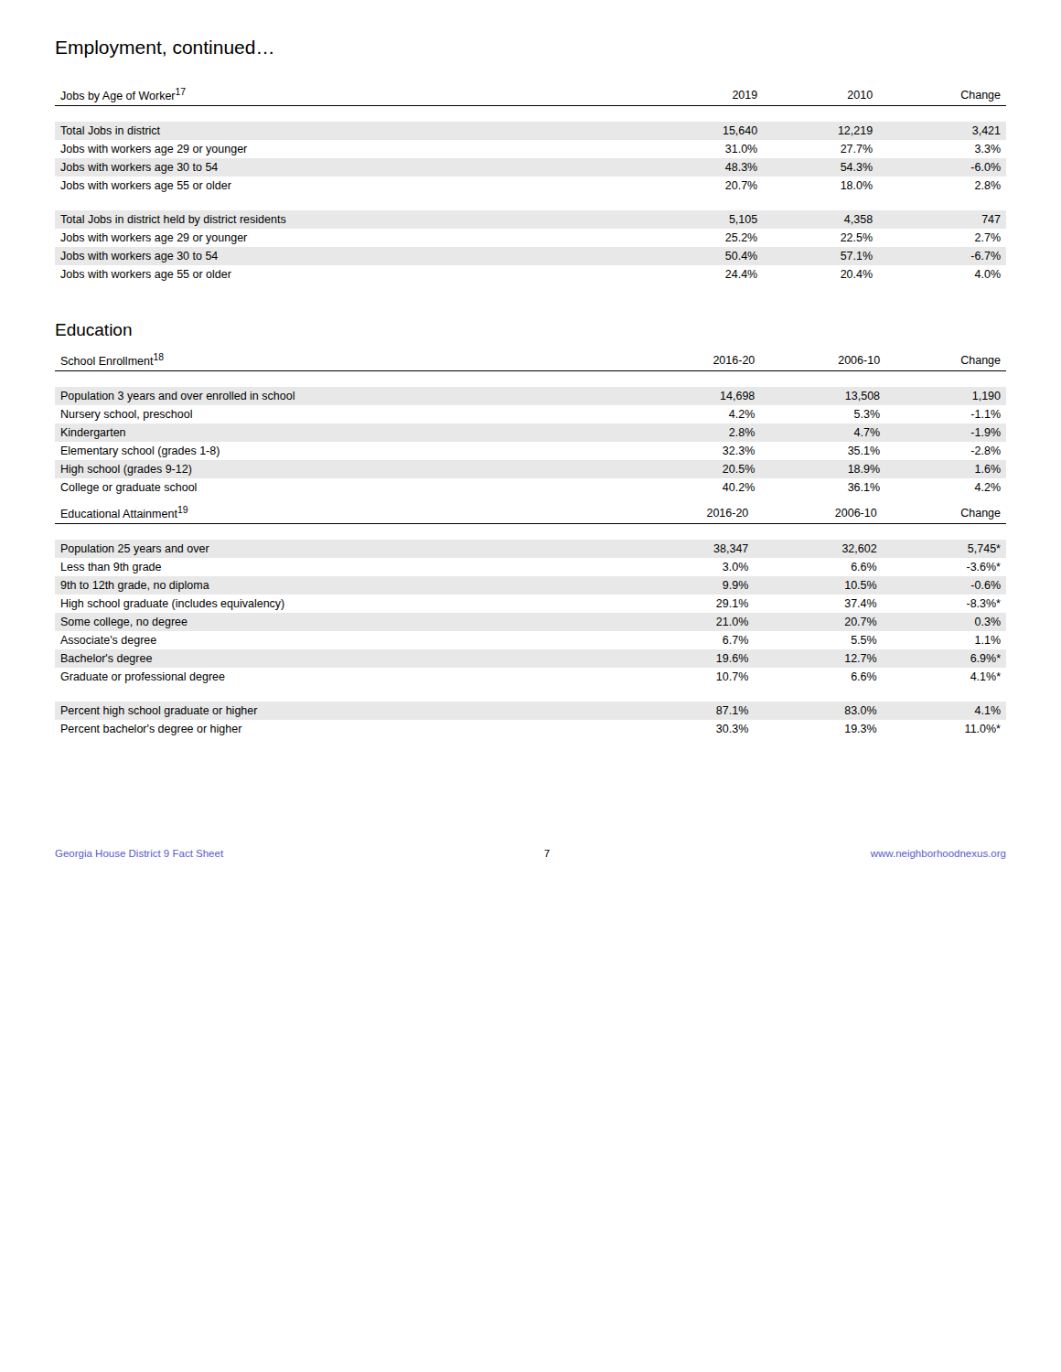Employment, continued…
| Jobs by Age of Worker 17 | 2019 | 2010 | Change |
| --- | --- | --- | --- |
| Total Jobs in district | 15,640 | 12,219 | 3,421 |
| Jobs with workers age 29 or younger | 31.0% | 27.7% | 3.3% |
| Jobs with workers age 30 to 54 | 48.3% | 54.3% | -6.0% |
| Jobs with workers age 55 or older | 20.7% | 18.0% | 2.8% |
| Total Jobs in district held by district residents | 5,105 | 4,358 | 747 |
| Jobs with workers age 29 or younger | 25.2% | 22.5% | 2.7% |
| Jobs with workers age 30 to 54 | 50.4% | 57.1% | -6.7% |
| Jobs with workers age 55 or older | 24.4% | 20.4% | 4.0% |
Education
| School Enrollment 18 | 2016-20 | 2006-10 | Change |
| --- | --- | --- | --- |
| Population 3 years and over enrolled in school | 14,698 | 13,508 | 1,190 |
| Nursery school, preschool | 4.2% | 5.3% | -1.1% |
| Kindergarten | 2.8% | 4.7% | -1.9% |
| Elementary school (grades 1-8) | 32.3% | 35.1% | -2.8% |
| High school (grades 9-12) | 20.5% | 18.9% | 1.6% |
| College or graduate school | 40.2% | 36.1% | 4.2% |
| Educational Attainment 19 | 2016-20 | 2006-10 | Change |
| --- | --- | --- | --- |
| Population 25 years and over | 38,347 | 32,602 | 5,745* |
| Less than 9th grade | 3.0% | 6.6% | -3.6%* |
| 9th to 12th grade, no diploma | 9.9% | 10.5% | -0.6% |
| High school graduate (includes equivalency) | 29.1% | 37.4% | -8.3%* |
| Some college, no degree | 21.0% | 20.7% | 0.3% |
| Associate's degree | 6.7% | 5.5% | 1.1% |
| Bachelor's degree | 19.6% | 12.7% | 6.9%* |
| Graduate or professional degree | 10.7% | 6.6% | 4.1%* |
| Percent high school graduate or higher | 87.1% | 83.0% | 4.1% |
| Percent bachelor's degree or higher | 30.3% | 19.3% | 11.0%* |
Georgia House District 9 Fact Sheet 7 www.neighborhoodnexus.org